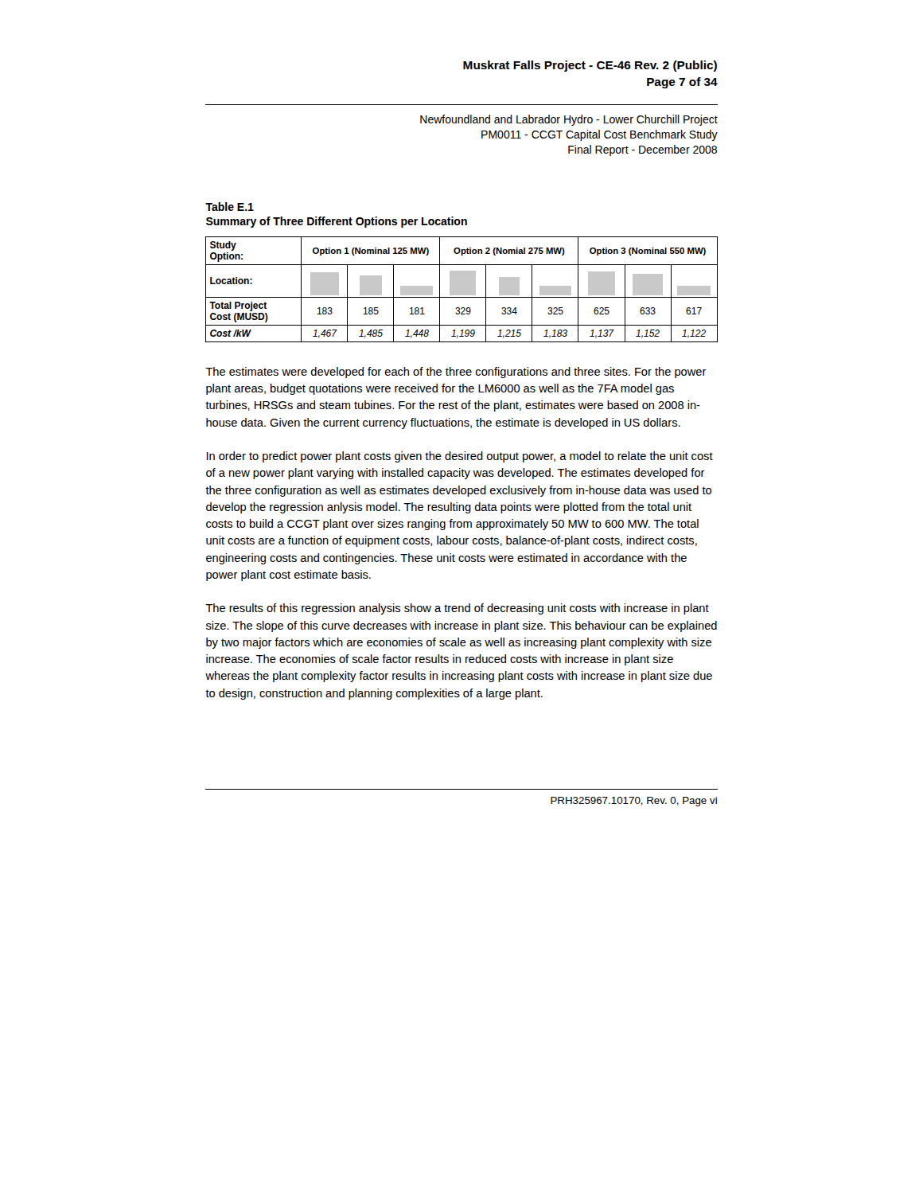Muskrat Falls Project - CE-46 Rev. 2 (Public)
Page 7 of 34
Newfoundland and Labrador Hydro - Lower Churchill Project
PM0011 - CCGT Capital Cost Benchmark Study
Final Report - December 2008
Table E.1
Summary of Three Different Options per Location
| Study Option: | Option 1 (Nominal 125 MW) | Option 2 (Nomial 275 MW) | Option 3 (Nominal 550 MW) |
| --- | --- | --- | --- |
| Location: | | | | | | | | | |
| Total Project Cost (MUSD) | 183 | 185 | 181 | 329 | 334 | 325 | 625 | 633 | 617 |
| Cost /kW | 1,467 | 1,485 | 1,448 | 1,199 | 1,215 | 1,183 | 1,137 | 1,152 | 1,122 |
The estimates were developed for each of the three configurations and three sites. For the power plant areas, budget quotations were received for the LM6000 as well as the 7FA model gas turbines, HRSGs and steam tubines. For the rest of the plant, estimates were based on 2008 in-house data. Given the current currency fluctuations, the estimate is developed in US dollars.
In order to predict power plant costs given the desired output power, a model to relate the unit cost of a new power plant varying with installed capacity was developed. The estimates developed for the three configuration as well as estimates developed exclusively from in-house data was used to develop the regression anlysis model. The resulting data points were plotted from the total unit costs to build a CCGT plant over sizes ranging from approximately 50 MW to 600 MW. The total unit costs are a function of equipment costs, labour costs, balance-of-plant costs, indirect costs, engineering costs and contingencies. These unit costs were estimated in accordance with the power plant cost estimate basis.
The results of this regression analysis show a trend of decreasing unit costs with increase in plant size. The slope of this curve decreases with increase in plant size. This behaviour can be explained by two major factors which are economies of scale as well as increasing plant complexity with size increase. The economies of scale factor results in reduced costs with increase in plant size whereas the plant complexity factor results in increasing plant costs with increase in plant size due to design, construction and planning complexities of a large plant.
PRH325967.10170, Rev. 0, Page vi